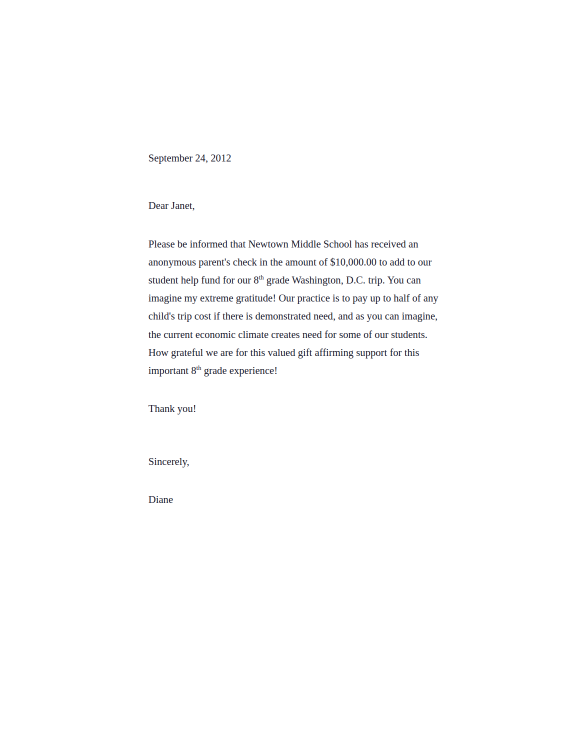September 24, 2012
Dear Janet,
Please be informed that Newtown Middle School has received an anonymous parent's check in the amount of $10,000.00 to add to our student help fund for our 8th grade Washington, D.C. trip. You can imagine my extreme gratitude! Our practice is to pay up to half of any child's trip cost if there is demonstrated need, and as you can imagine, the current economic climate creates need for some of our students. How grateful we are for this valued gift affirming support for this important 8th grade experience!
Thank you!
Sincerely,
Diane